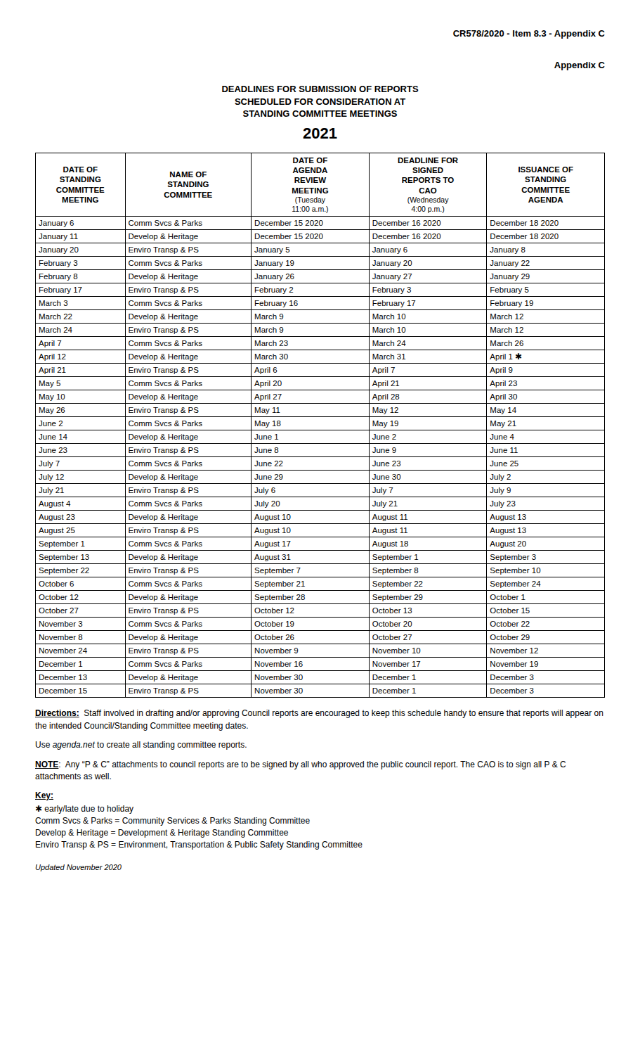CR578/2020 - Item 8.3 - Appendix C
Appendix C
Deadlines for Submission of Reports
Scheduled for Consideration at
Standing Committee Meetings
2021
| DATE OF STANDING COMMITTEE MEETING | NAME OF STANDING COMMITTEE | DATE OF AGENDA REVIEW MEETING (Tuesday 11:00 a.m.) | DEADLINE FOR SIGNED REPORTS TO CAO (Wednesday 4:00 p.m.) | ISSUANCE OF STANDING COMMITTEE AGENDA |
| --- | --- | --- | --- | --- |
| January 6 | Comm Svcs & Parks | December 15 2020 | December 16 2020 | December 18 2020 |
| January 11 | Develop & Heritage | December 15 2020 | December 16 2020 | December 18 2020 |
| January 20 | Enviro Transp & PS | January 5 | January 6 | January 8 |
| February 3 | Comm Svcs & Parks | January 19 | January 20 | January 22 |
| February 8 | Develop & Heritage | January 26 | January 27 | January 29 |
| February 17 | Enviro Transp & PS | February 2 | February 3 | February 5 |
| March 3 | Comm Svcs & Parks | February 16 | February 17 | February 19 |
| March 22 | Develop & Heritage | March 9 | March 10 | March 12 |
| March 24 | Enviro Transp & PS | March 9 | March 10 | March 12 |
| April 7 | Comm Svcs & Parks | March 23 | March 24 | March 26 |
| April 12 | Develop & Heritage | March 30 | March 31 | April 1 ✱ |
| April 21 | Enviro Transp & PS | April 6 | April 7 | April 9 |
| May 5 | Comm Svcs & Parks | April 20 | April 21 | April 23 |
| May 10 | Develop & Heritage | April 27 | April 28 | April 30 |
| May 26 | Enviro Transp & PS | May 11 | May 12 | May 14 |
| June 2 | Comm Svcs & Parks | May 18 | May 19 | May 21 |
| June 14 | Develop & Heritage | June 1 | June 2 | June 4 |
| June 23 | Enviro Transp & PS | June 8 | June 9 | June 11 |
| July 7 | Comm Svcs & Parks | June 22 | June 23 | June 25 |
| July 12 | Develop & Heritage | June 29 | June 30 | July 2 |
| July 21 | Enviro Transp & PS | July 6 | July 7 | July 9 |
| August 4 | Comm Svcs & Parks | July 20 | July 21 | July 23 |
| August 23 | Develop & Heritage | August 10 | August 11 | August 13 |
| August 25 | Enviro Transp & PS | August 10 | August 11 | August 13 |
| September 1 | Comm Svcs & Parks | August 17 | August 18 | August 20 |
| September 13 | Develop & Heritage | August 31 | September 1 | September 3 |
| September 22 | Enviro Transp & PS | September 7 | September 8 | September 10 |
| October 6 | Comm Svcs & Parks | September 21 | September 22 | September 24 |
| October 12 | Develop & Heritage | September 28 | September 29 | October 1 |
| October 27 | Enviro Transp & PS | October 12 | October 13 | October 15 |
| November 3 | Comm Svcs & Parks | October 19 | October 20 | October 22 |
| November 8 | Develop & Heritage | October 26 | October 27 | October 29 |
| November 24 | Enviro Transp & PS | November 9 | November 10 | November 12 |
| December 1 | Comm Svcs & Parks | November 16 | November 17 | November 19 |
| December 13 | Develop & Heritage | November 30 | December 1 | December 3 |
| December 15 | Enviro Transp & PS | November 30 | December 1 | December 3 |
Directions: Staff involved in drafting and/or approving Council reports are encouraged to keep this schedule handy to ensure that reports will appear on the intended Council/Standing Committee meeting dates.
Use agenda.net to create all standing committee reports.
NOTE: Any “P & C” attachments to council reports are to be signed by all who approved the public council report. The CAO is to sign all P & C attachments as well.
Key:
✱ early/late due to holiday
Comm Svcs & Parks = Community Services & Parks Standing Committee
Develop & Heritage = Development & Heritage Standing Committee
Enviro Transp & PS = Environment, Transportation & Public Safety Standing Committee
Updated November 2020